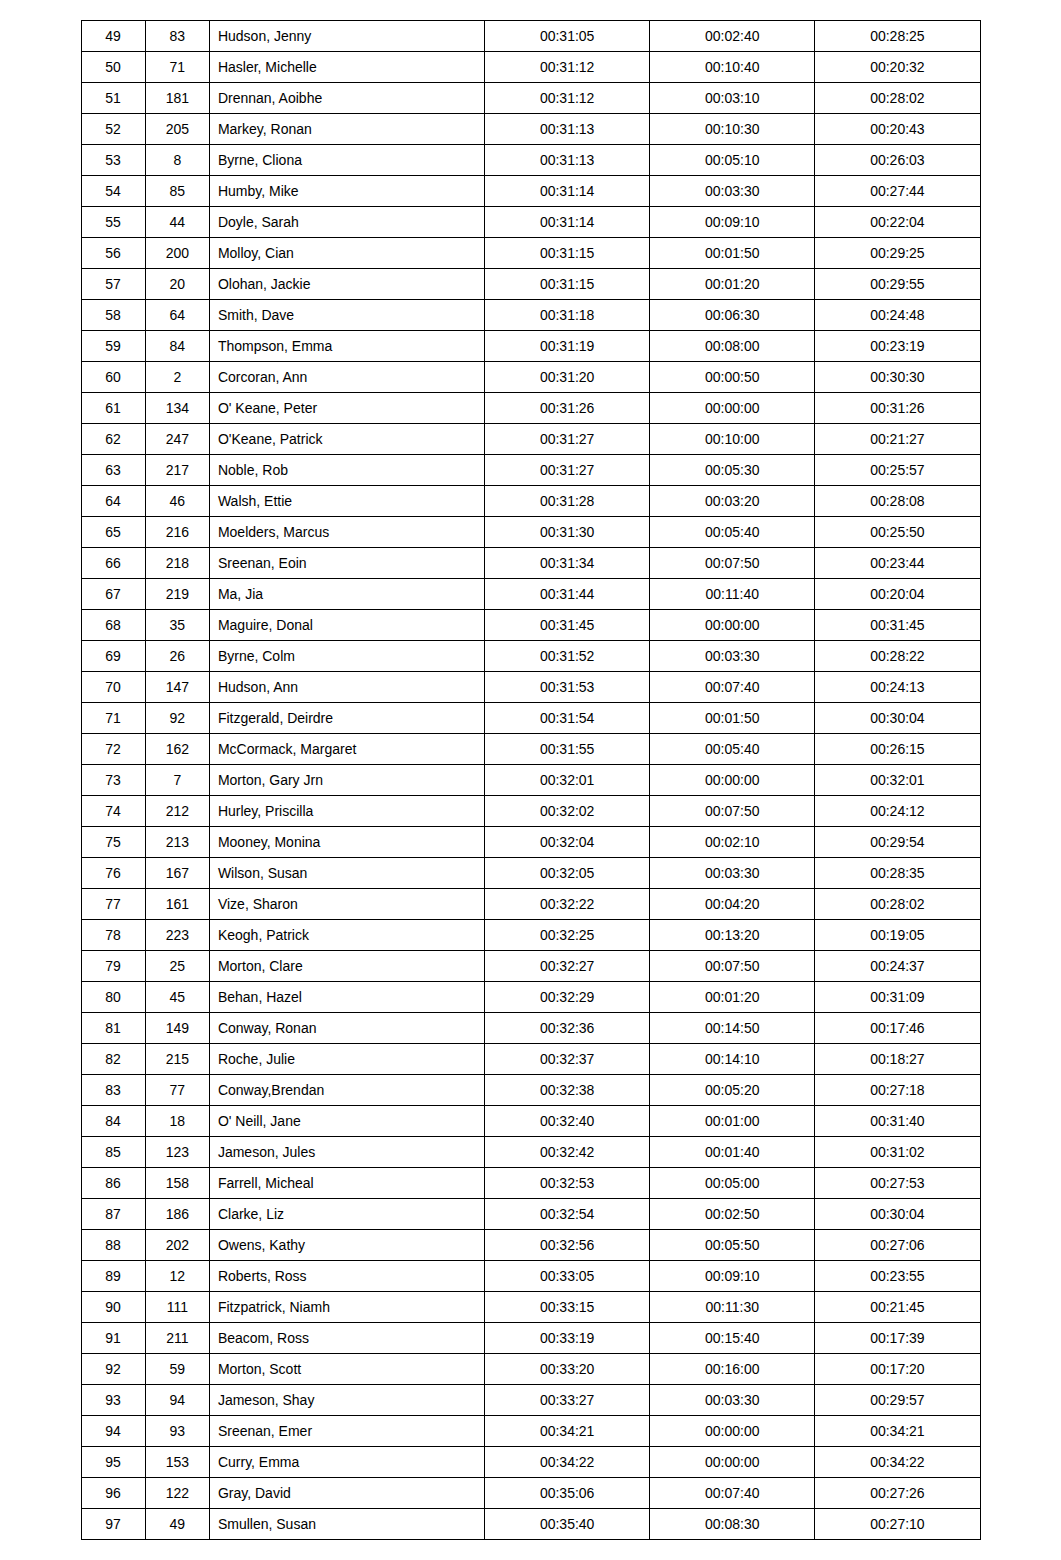| 49 | 83 | Hudson, Jenny | 00:31:05 | 00:02:40 | 00:28:25 |
| 50 | 71 | Hasler, Michelle | 00:31:12 | 00:10:40 | 00:20:32 |
| 51 | 181 | Drennan, Aoibhe | 00:31:12 | 00:03:10 | 00:28:02 |
| 52 | 205 | Markey, Ronan | 00:31:13 | 00:10:30 | 00:20:43 |
| 53 | 8 | Byrne, Cliona | 00:31:13 | 00:05:10 | 00:26:03 |
| 54 | 85 | Humby, Mike | 00:31:14 | 00:03:30 | 00:27:44 |
| 55 | 44 | Doyle, Sarah | 00:31:14 | 00:09:10 | 00:22:04 |
| 56 | 200 | Molloy, Cian | 00:31:15 | 00:01:50 | 00:29:25 |
| 57 | 20 | Olohan, Jackie | 00:31:15 | 00:01:20 | 00:29:55 |
| 58 | 64 | Smith, Dave | 00:31:18 | 00:06:30 | 00:24:48 |
| 59 | 84 | Thompson, Emma | 00:31:19 | 00:08:00 | 00:23:19 |
| 60 | 2 | Corcoran, Ann | 00:31:20 | 00:00:50 | 00:30:30 |
| 61 | 134 | O' Keane, Peter | 00:31:26 | 00:00:00 | 00:31:26 |
| 62 | 247 | O'Keane, Patrick | 00:31:27 | 00:10:00 | 00:21:27 |
| 63 | 217 | Noble, Rob | 00:31:27 | 00:05:30 | 00:25:57 |
| 64 | 46 | Walsh, Ettie | 00:31:28 | 00:03:20 | 00:28:08 |
| 65 | 216 | Moelders, Marcus | 00:31:30 | 00:05:40 | 00:25:50 |
| 66 | 218 | Sreenan, Eoin | 00:31:34 | 00:07:50 | 00:23:44 |
| 67 | 219 | Ma, Jia | 00:31:44 | 00:11:40 | 00:20:04 |
| 68 | 35 | Maguire, Donal | 00:31:45 | 00:00:00 | 00:31:45 |
| 69 | 26 | Byrne, Colm | 00:31:52 | 00:03:30 | 00:28:22 |
| 70 | 147 | Hudson, Ann | 00:31:53 | 00:07:40 | 00:24:13 |
| 71 | 92 | Fitzgerald, Deirdre | 00:31:54 | 00:01:50 | 00:30:04 |
| 72 | 162 | McCormack, Margaret | 00:31:55 | 00:05:40 | 00:26:15 |
| 73 | 7 | Morton, Gary Jrn | 00:32:01 | 00:00:00 | 00:32:01 |
| 74 | 212 | Hurley, Priscilla | 00:32:02 | 00:07:50 | 00:24:12 |
| 75 | 213 | Mooney, Monina | 00:32:04 | 00:02:10 | 00:29:54 |
| 76 | 167 | Wilson, Susan | 00:32:05 | 00:03:30 | 00:28:35 |
| 77 | 161 | Vize, Sharon | 00:32:22 | 00:04:20 | 00:28:02 |
| 78 | 223 | Keogh, Patrick | 00:32:25 | 00:13:20 | 00:19:05 |
| 79 | 25 | Morton, Clare | 00:32:27 | 00:07:50 | 00:24:37 |
| 80 | 45 | Behan, Hazel | 00:32:29 | 00:01:20 | 00:31:09 |
| 81 | 149 | Conway, Ronan | 00:32:36 | 00:14:50 | 00:17:46 |
| 82 | 215 | Roche, Julie | 00:32:37 | 00:14:10 | 00:18:27 |
| 83 | 77 | Conway,Brendan | 00:32:38 | 00:05:20 | 00:27:18 |
| 84 | 18 | O' Neill, Jane | 00:32:40 | 00:01:00 | 00:31:40 |
| 85 | 123 | Jameson, Jules | 00:32:42 | 00:01:40 | 00:31:02 |
| 86 | 158 | Farrell, Micheal | 00:32:53 | 00:05:00 | 00:27:53 |
| 87 | 186 | Clarke, Liz | 00:32:54 | 00:02:50 | 00:30:04 |
| 88 | 202 | Owens, Kathy | 00:32:56 | 00:05:50 | 00:27:06 |
| 89 | 12 | Roberts, Ross | 00:33:05 | 00:09:10 | 00:23:55 |
| 90 | 111 | Fitzpatrick, Niamh | 00:33:15 | 00:11:30 | 00:21:45 |
| 91 | 211 | Beacom, Ross | 00:33:19 | 00:15:40 | 00:17:39 |
| 92 | 59 | Morton, Scott | 00:33:20 | 00:16:00 | 00:17:20 |
| 93 | 94 | Jameson, Shay | 00:33:27 | 00:03:30 | 00:29:57 |
| 94 | 93 | Sreenan, Emer | 00:34:21 | 00:00:00 | 00:34:21 |
| 95 | 153 | Curry, Emma | 00:34:22 | 00:00:00 | 00:34:22 |
| 96 | 122 | Gray, David | 00:35:06 | 00:07:40 | 00:27:26 |
| 97 | 49 | Smullen, Susan | 00:35:40 | 00:08:30 | 00:27:10 |